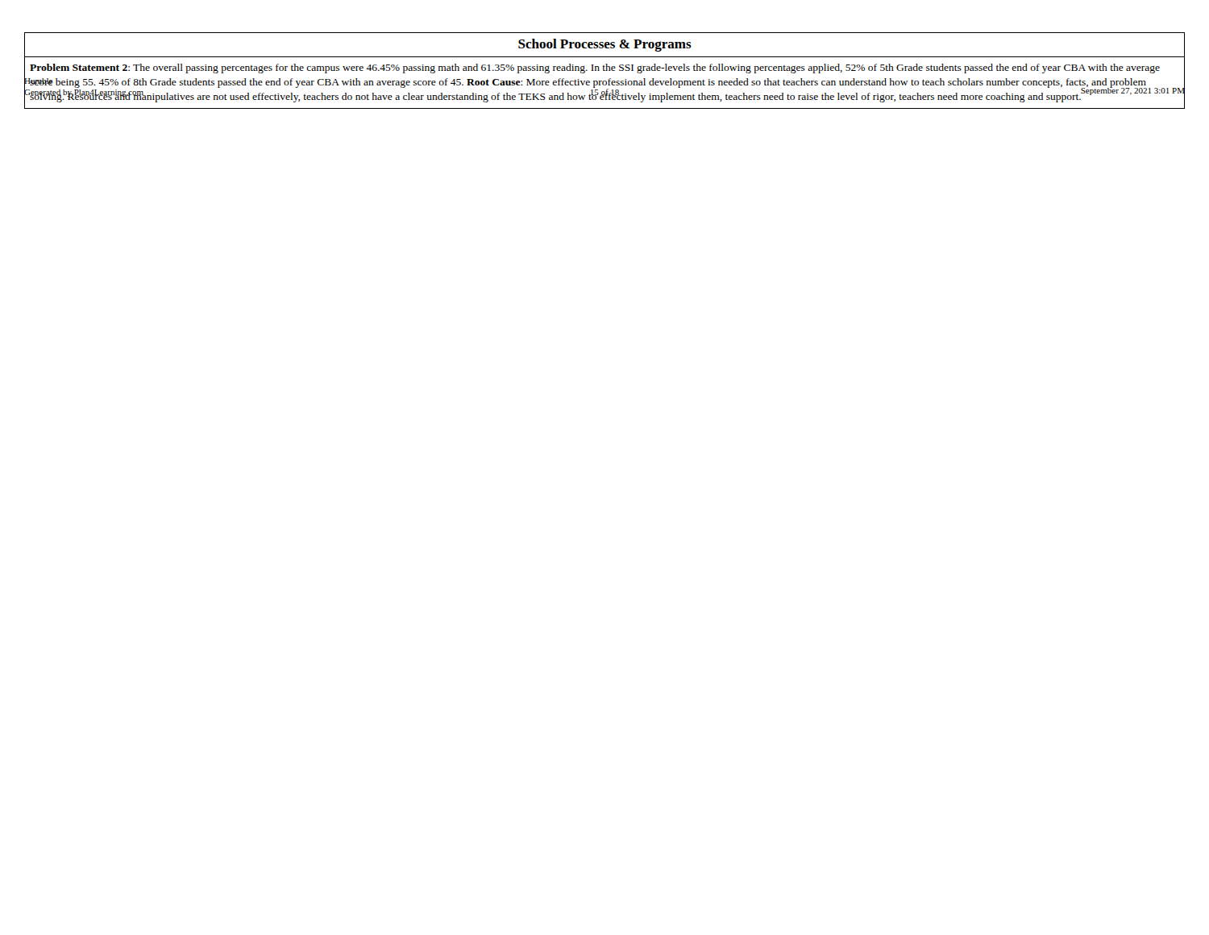| School Processes & Programs |
| --- |
| Problem Statement 2 : The overall passing percentages for the campus were 46.45% passing math and 61.35% passing reading. In the SSI grade-levels the following percentages applied, 52% of 5th Grade students passed the end of year CBA with the average score being 55. 45% of 8th Grade students passed the end of year CBA with an average score of 45. Root Cause : More effective professional development is needed so that teachers can understand how to teach scholars number concepts, facts, and problem solving. Resources and manipulatives are not used effectively, teachers do not have a clear understanding of the TEKS and how to effectively implement them, teachers need to raise the level of rigor, teachers need more coaching and support. |
Humble
Generated by Plan4Learning.com
15 of 18
September 27, 2021 3:01 PM